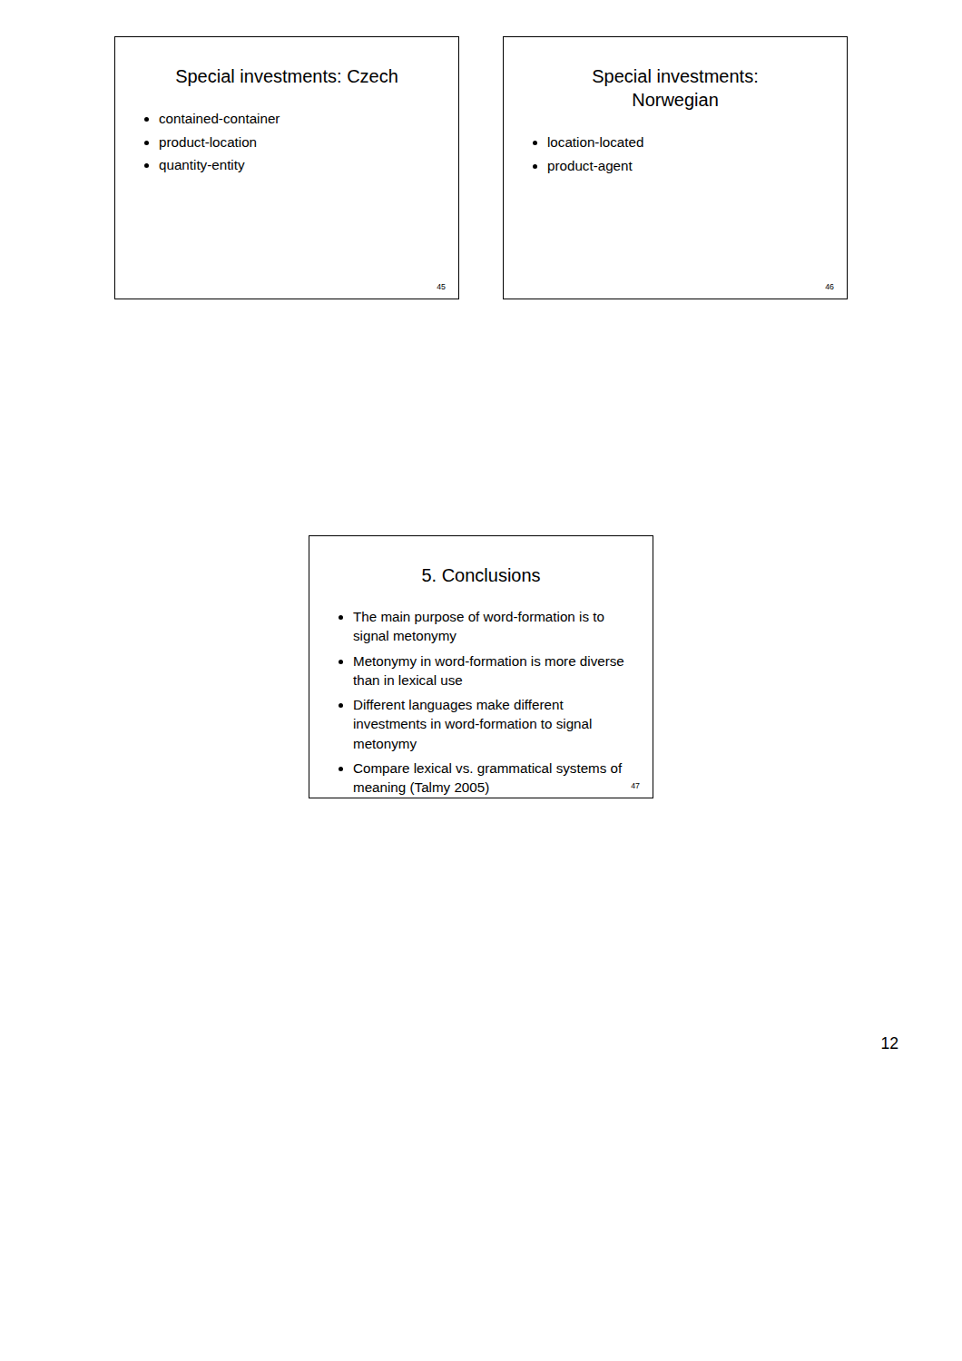Special investments: Czech
contained-container
product-location
quantity-entity
45
Special investments:
Norwegian
location-located
product-agent
46
5. Conclusions
The main purpose of word-formation is to signal metonymy
Metonymy in word-formation is more diverse than in lexical use
Different languages make different investments in word-formation to signal metonymy
Compare lexical vs. grammatical systems of meaning (Talmy 2005)
47
12